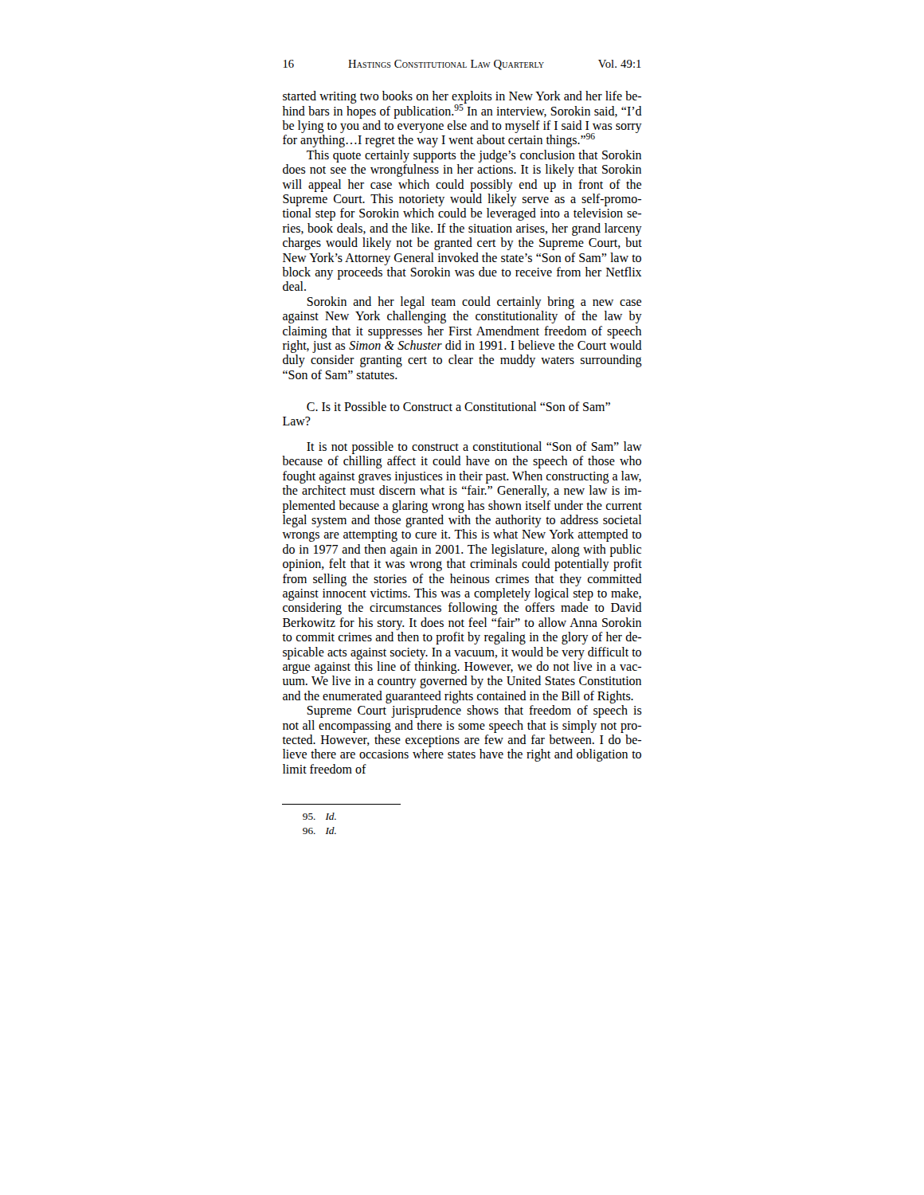16 Hastings Constitutional Law Quarterly Vol. 49:1
started writing two books on her exploits in New York and her life behind bars in hopes of publication.95 In an interview, Sorokin said, “I’d be lying to you and to everyone else and to myself if I said I was sorry for anything…I regret the way I went about certain things.”96
This quote certainly supports the judge’s conclusion that Sorokin does not see the wrongfulness in her actions. It is likely that Sorokin will appeal her case which could possibly end up in front of the Supreme Court. This notoriety would likely serve as a self-promotional step for Sorokin which could be leveraged into a television series, book deals, and the like. If the situation arises, her grand larceny charges would likely not be granted cert by the Supreme Court, but New York’s Attorney General invoked the state’s “Son of Sam” law to block any proceeds that Sorokin was due to receive from her Netflix deal.
Sorokin and her legal team could certainly bring a new case against New York challenging the constitutionality of the law by claiming that it suppresses her First Amendment freedom of speech right, just as Simon & Schuster did in 1991. I believe the Court would duly consider granting cert to clear the muddy waters surrounding “Son of Sam” statutes.
C. Is it Possible to Construct a Constitutional “Son of Sam” Law?
It is not possible to construct a constitutional “Son of Sam” law because of chilling affect it could have on the speech of those who fought against graves injustices in their past. When constructing a law, the architect must discern what is “fair.” Generally, a new law is implemented because a glaring wrong has shown itself under the current legal system and those granted with the authority to address societal wrongs are attempting to cure it. This is what New York attempted to do in 1977 and then again in 2001. The legislature, along with public opinion, felt that it was wrong that criminals could potentially profit from selling the stories of the heinous crimes that they committed against innocent victims. This was a completely logical step to make, considering the circumstances following the offers made to David Berkowitz for his story. It does not feel “fair” to allow Anna Sorokin to commit crimes and then to profit by regaling in the glory of her despicable acts against society. In a vacuum, it would be very difficult to argue against this line of thinking. However, we do not live in a vacuum. We live in a country governed by the United States Constitution and the enumerated guaranteed rights contained in the Bill of Rights.
Supreme Court jurisprudence shows that freedom of speech is not all encompassing and there is some speech that is simply not protected. However, these exceptions are few and far between. I do believe there are occasions where states have the right and obligation to limit freedom of
95. Id.
96. Id.